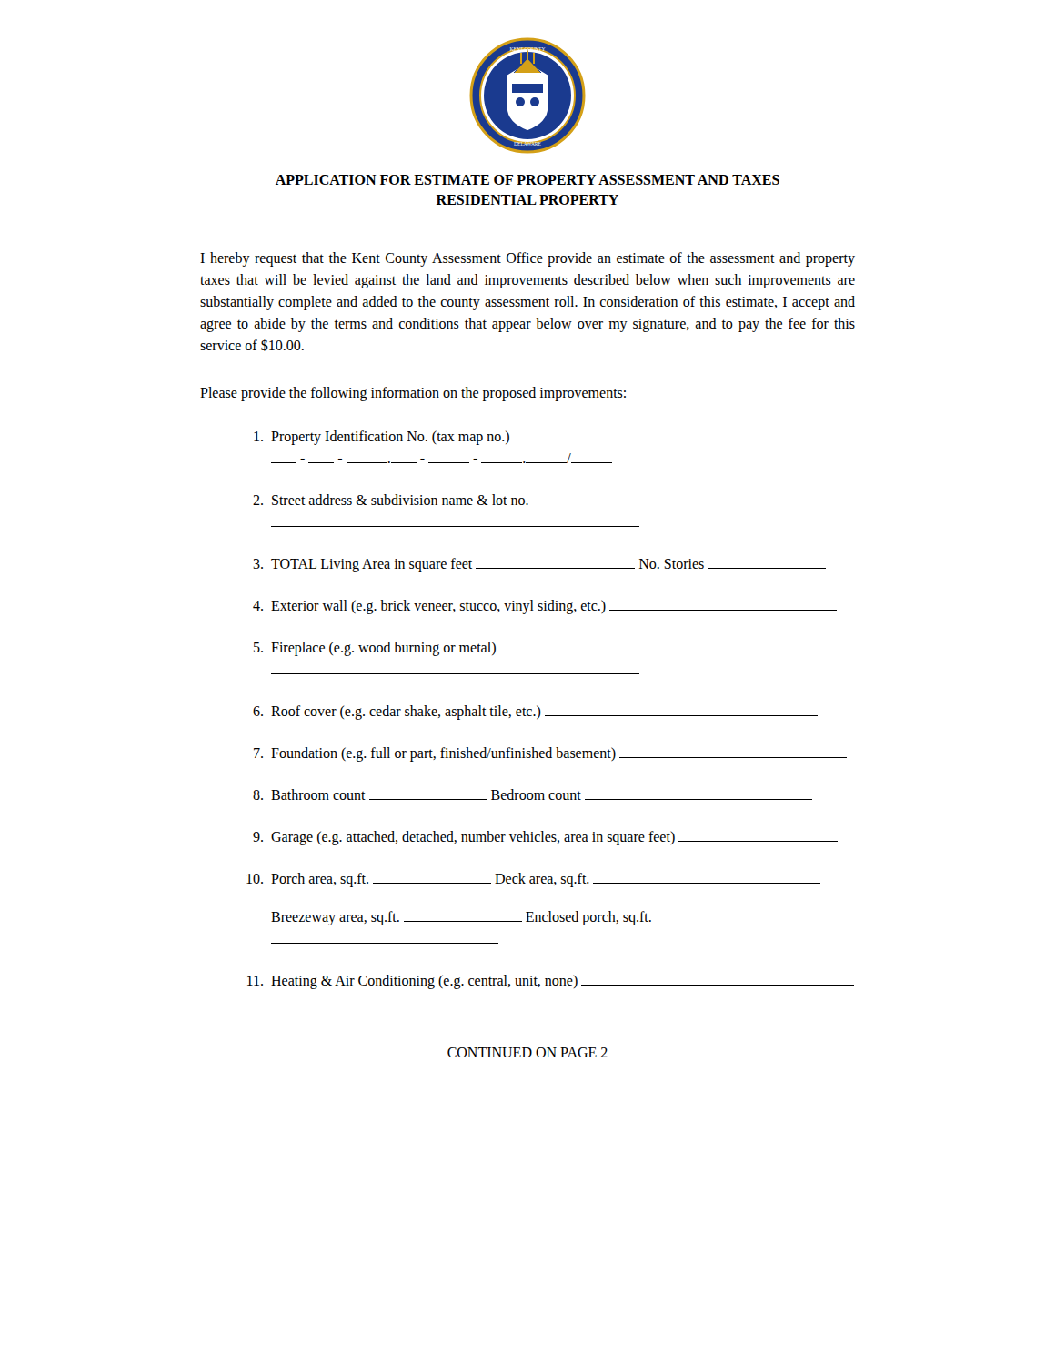KENT COUNTY DELAWARE
Application for Estimate of Property Assessment and Taxes
Residential Property
I hereby request that the Kent County Assessment Office provide an estimate of the assessment and property taxes that will be levied against the land and improvements described below when such improvements are substantially complete and added to the county assessment roll. In consideration of this estimate, I accept and agree to abide by the terms and conditions that appear below over my signature, and to pay the fee for this service of $10.00.
Please provide the following information on the proposed improvements:
Property Identification No. (tax map no.) - - . - - . /
Street address & subdivision name & lot no.
TOTAL Living Area in square feet No. Stories
Exterior wall (e.g. brick veneer, stucco, vinyl siding, etc.)
Fireplace (e.g. wood burning or metal)
Roof cover (e.g. cedar shake, asphalt tile, etc.)
Foundation (e.g. full or part, finished/unfinished basement)
Bathroom count Bedroom count
Garage (e.g. attached, detached, number vehicles, area in square feet)
Porch area, sq.ft. Deck area, sq.ft. Breezeway area, sq.ft. Enclosed porch, sq.ft.
Heating & Air Conditioning (e.g. central, unit, none)
CONTINUED ON PAGE 2